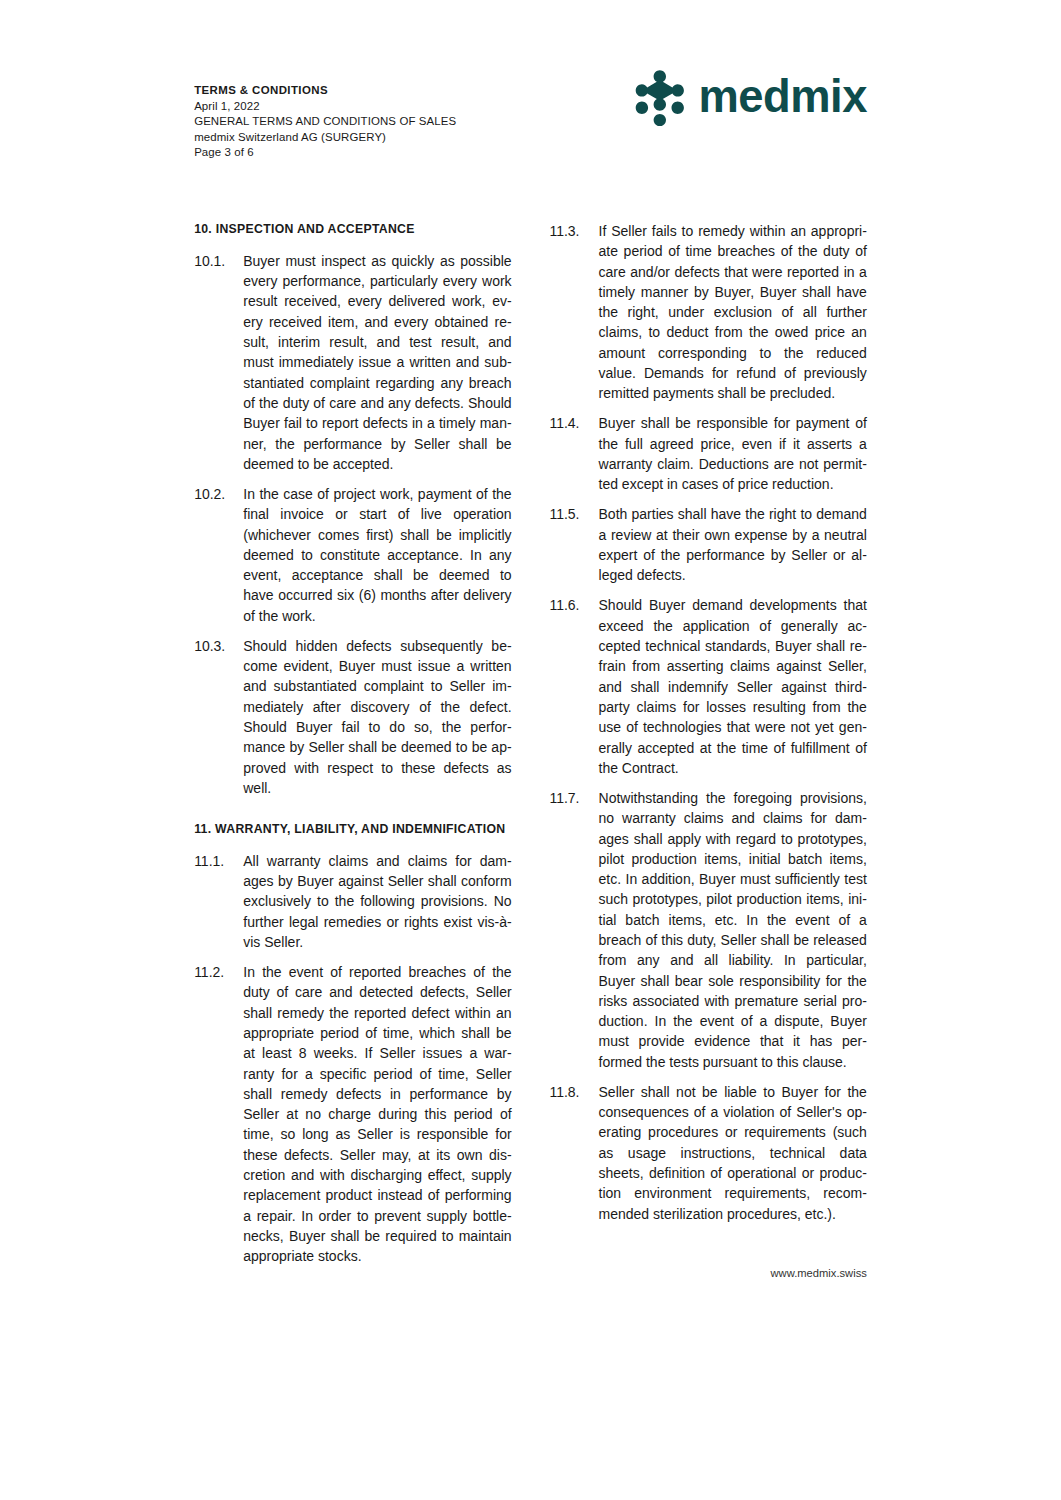TERMS & CONDITIONS
April 1, 2022
GENERAL TERMS AND CONDITIONS OF SALES
medmix Switzerland AG (SURGERY)
Page 3 of 6
medmix
10. INSPECTION AND ACCEPTANCE
10.1.
Buyer must inspect as quickly as possible every performance, particularly every work result received, every delivered work, every received item, and every obtained result, interim result, and test result, and must immediately issue a written and substantiated complaint regarding any breach of the duty of care and any defects. Should Buyer fail to report defects in a timely manner, the performance by Seller shall be deemed to be accepted.
10.2.
In the case of project work, payment of the final invoice or start of live operation (whichever comes first) shall be implicitly deemed to constitute acceptance. In any event, acceptance shall be deemed to have occurred six (6) months after delivery of the work.
10.3.
Should hidden defects subsequently become evident, Buyer must issue a written and substantiated complaint to Seller immediately after discovery of the defect. Should Buyer fail to do so, the performance by Seller shall be deemed to be approved with respect to these defects as well.
11. WARRANTY, LIABILITY, AND INDEMNIFICATION
11.1.
All warranty claims and claims for damages by Buyer against Seller shall conform exclusively to the following provisions. No further legal remedies or rights exist vis-à-vis Seller.
11.2.
In the event of reported breaches of the duty of care and detected defects, Seller shall remedy the reported defect within an appropriate period of time, which shall be at least 8 weeks. If Seller issues a warranty for a specific period of time, Seller shall remedy defects in performance by Seller at no charge during this period of time, so long as Seller is responsible for these defects. Seller may, at its own discretion and with discharging effect, supply replacement product instead of performing a repair. In order to prevent supply bottlenecks, Buyer shall be required to maintain appropriate stocks.
11.3.
If Seller fails to remedy within an appropriate period of time breaches of the duty of care and/or defects that were reported in a timely manner by Buyer, Buyer shall have the right, under exclusion of all further claims, to deduct from the owed price an amount corresponding to the reduced value. Demands for refund of previously remitted payments shall be precluded.
11.4.
Buyer shall be responsible for payment of the full agreed price, even if it asserts a warranty claim. Deductions are not permitted except in cases of price reduction.
11.5.
Both parties shall have the right to demand a review at their own expense by a neutral expert of the performance by Seller or alleged defects.
11.6.
Should Buyer demand developments that exceed the application of generally accepted technical standards, Buyer shall refrain from asserting claims against Seller, and shall indemnify Seller against third-party claims for losses resulting from the use of technologies that were not yet generally accepted at the time of fulfillment of the Contract.
11.7.
Notwithstanding the foregoing provisions, no warranty claims and claims for damages shall apply with regard to prototypes, pilot production items, initial batch items, etc. In addition, Buyer must sufficiently test such prototypes, pilot production items, initial batch items, etc. In the event of a breach of this duty, Seller shall be released from any and all liability. In particular, Buyer shall bear sole responsibility for the risks associated with premature serial production. In the event of a dispute, Buyer must provide evidence that it has performed the tests pursuant to this clause.
11.8.
Seller shall not be liable to Buyer for the consequences of a violation of Seller's operating procedures or requirements (such as usage instructions, technical data sheets, definition of operational or production environment requirements, recommended sterilization procedures, etc.).
www.medmix.swiss